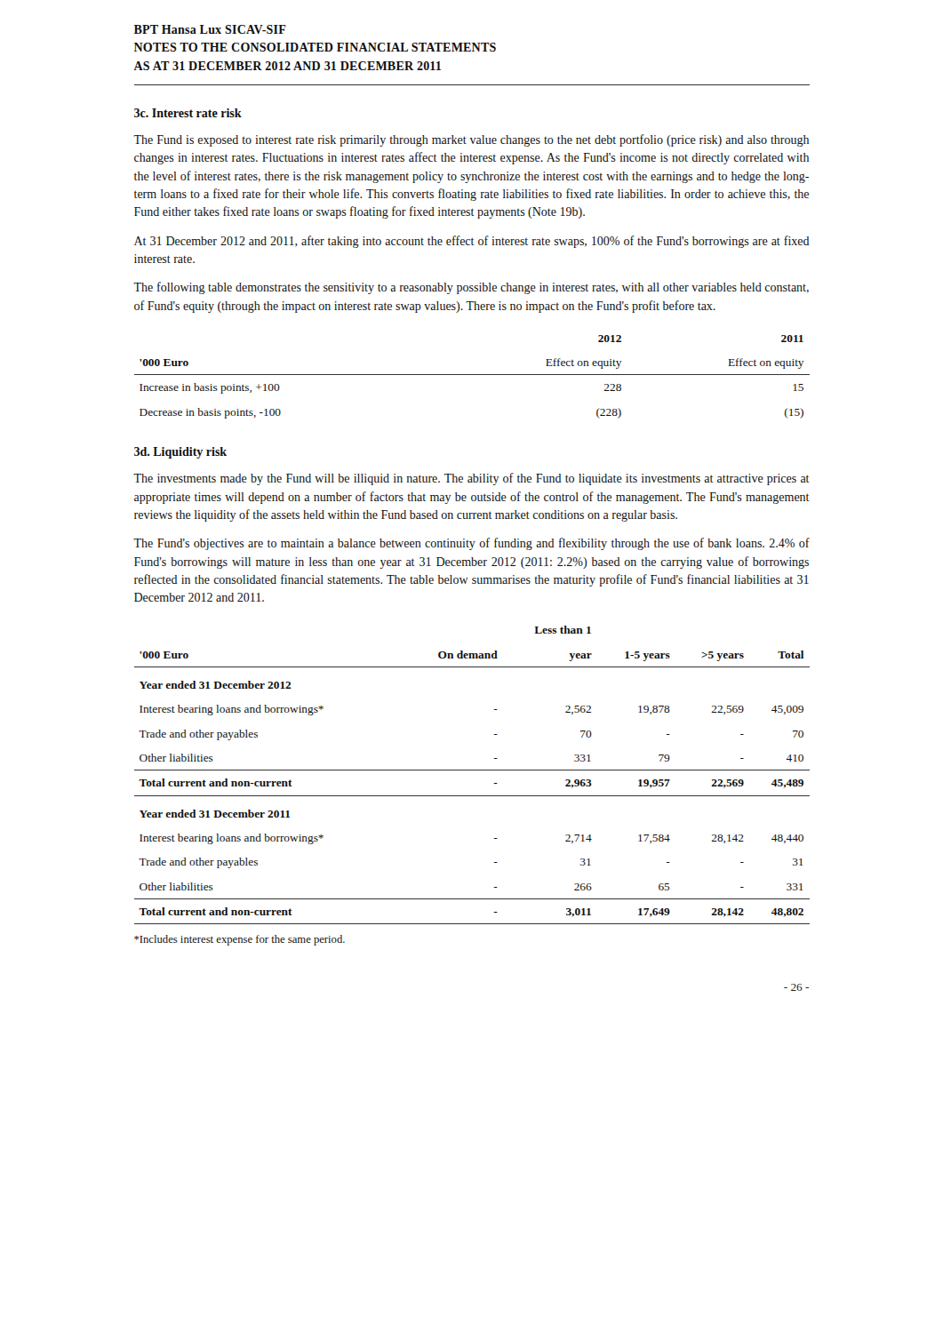BPT Hansa Lux SICAV-SIF
NOTES TO THE CONSOLIDATED FINANCIAL STATEMENTS
AS AT 31 DECEMBER 2012 AND 31 DECEMBER 2011
3c. Interest rate risk
The Fund is exposed to interest rate risk primarily through market value changes to the net debt portfolio (price risk) and also through changes in interest rates. Fluctuations in interest rates affect the interest expense. As the Fund's income is not directly correlated with the level of interest rates, there is the risk management policy to synchronize the interest cost with the earnings and to hedge the long-term loans to a fixed rate for their whole life. This converts floating rate liabilities to fixed rate liabilities. In order to achieve this, the Fund either takes fixed rate loans or swaps floating for fixed interest payments (Note 19b).
At 31 December 2012 and 2011, after taking into account the effect of interest rate swaps, 100% of the Fund's borrowings are at fixed interest rate.
The following table demonstrates the sensitivity to a reasonably possible change in interest rates, with all other variables held constant, of Fund's equity (through the impact on interest rate swap values). There is no impact on the Fund's profit before tax.
| | 2012 | 2011 |
| --- | --- | --- |
| '000 Euro | Effect on equity | Effect on equity |
| Increase in basis points, +100 | 228 | 15 |
| Decrease in basis points, -100 | (228) | (15) |
3d. Liquidity risk
The investments made by the Fund will be illiquid in nature. The ability of the Fund to liquidate its investments at attractive prices at appropriate times will depend on a number of factors that may be outside of the control of the management. The Fund's management reviews the liquidity of the assets held within the Fund based on current market conditions on a regular basis.
The Fund's objectives are to maintain a balance between continuity of funding and flexibility through the use of bank loans. 2.4% of Fund's borrowings will mature in less than one year at 31 December 2012 (2011: 2.2%) based on the carrying value of borrowings reflected in the consolidated financial statements. The table below summarises the maturity profile of Fund's financial liabilities at 31 December 2012 and 2011.
| | | Less than 1 | | | |
| --- | --- | --- | --- | --- | --- |
| '000 Euro | On demand | year | 1-5 years | >5 years | Total |
| Year ended 31 December 2012 |
| Interest bearing loans and borrowings* | - | 2,562 | 19,878 | 22,569 | 45,009 |
| Trade and other payables | - | 70 | - | - | 70 |
| Other liabilities | - | 331 | 79 | - | 410 |
| Total current and non-current | - | 2,963 | 19,957 | 22,569 | 45,489 |
| Year ended 31 December 2011 |
| Interest bearing loans and borrowings* | - | 2,714 | 17,584 | 28,142 | 48,440 |
| Trade and other payables | - | 31 | - | - | 31 |
| Other liabilities | - | 266 | 65 | - | 331 |
| Total current and non-current | - | 3,011 | 17,649 | 28,142 | 48,802 |
*Includes interest expense for the same period.
- 26 -